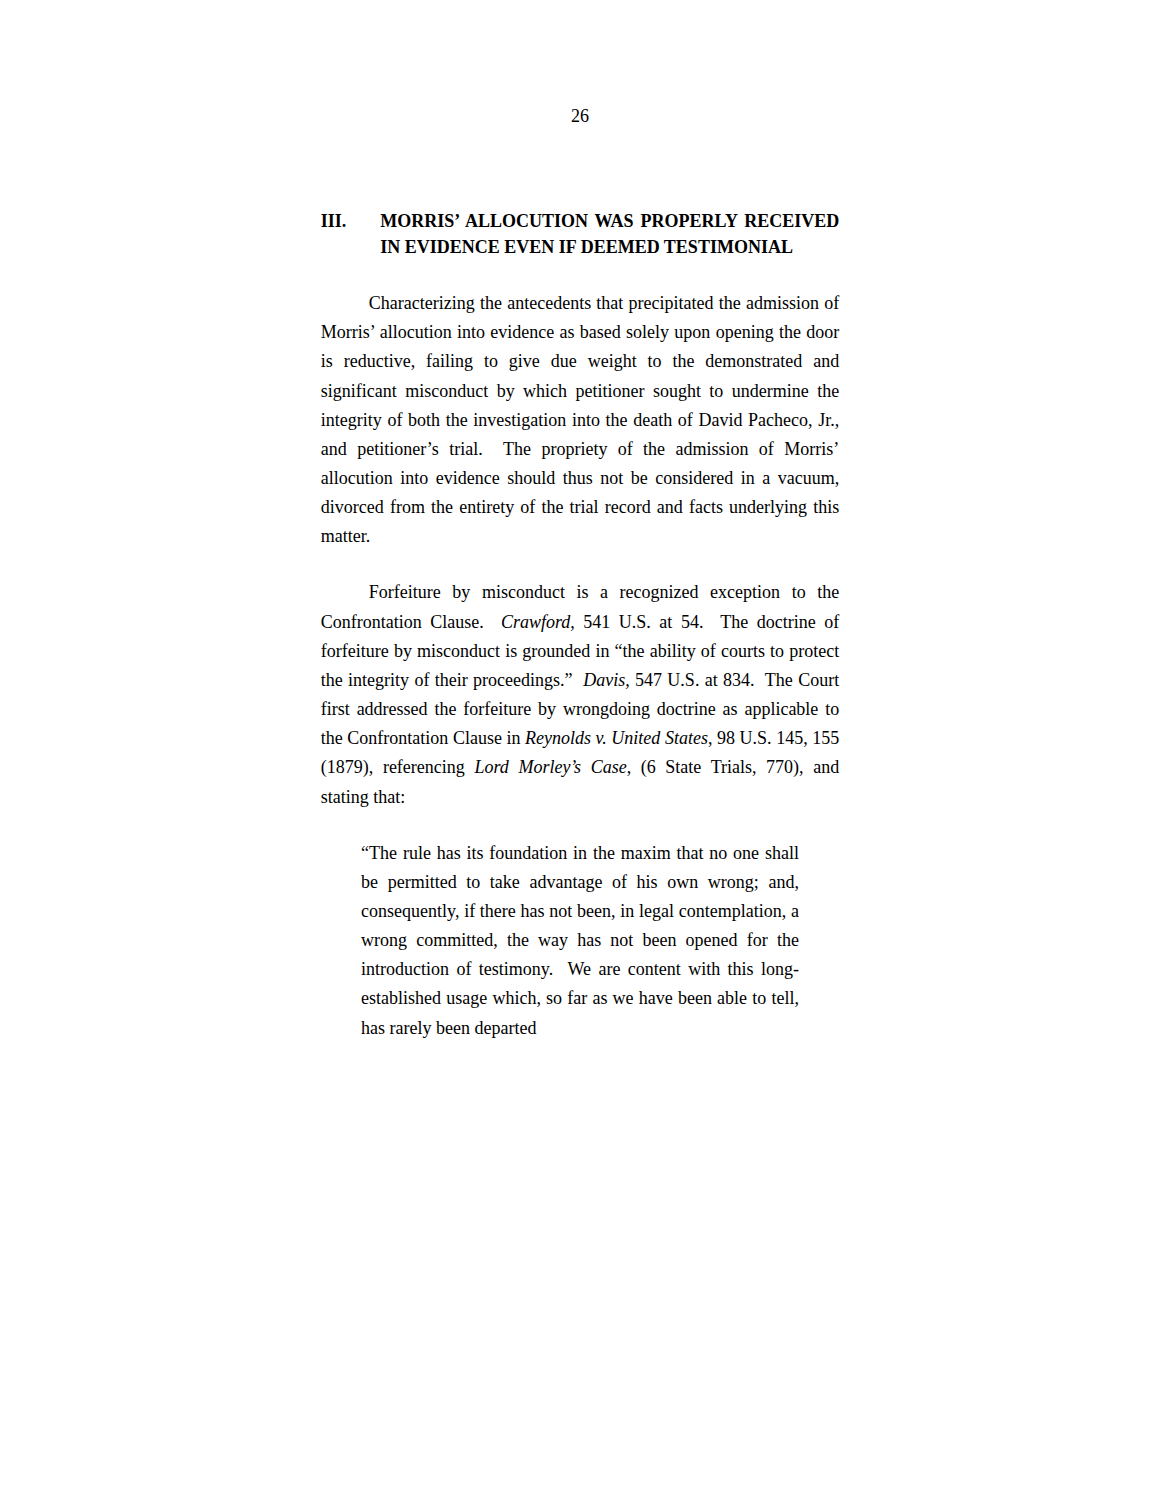26
III. Morris’ Allocution Was Properly Received in Evidence Even if Deemed Testimonial
Characterizing the antecedents that precipitated the admission of Morris’ allocution into evidence as based solely upon opening the door is reductive, failing to give due weight to the demonstrated and significant misconduct by which petitioner sought to undermine the integrity of both the investigation into the death of David Pacheco, Jr., and petitioner’s trial. The propriety of the admission of Morris’ allocution into evidence should thus not be considered in a vacuum, divorced from the entirety of the trial record and facts underlying this matter.
Forfeiture by misconduct is a recognized exception to the Confrontation Clause. Crawford, 541 U.S. at 54. The doctrine of forfeiture by misconduct is grounded in “the ability of courts to protect the integrity of their proceedings.” Davis, 547 U.S. at 834. The Court first addressed the forfeiture by wrongdoing doctrine as applicable to the Confrontation Clause in Reynolds v. United States, 98 U.S. 145, 155 (1879), referencing Lord Morley’s Case, (6 State Trials, 770), and stating that:
“The rule has its foundation in the maxim that no one shall be permitted to take advantage of his own wrong; and, consequently, if there has not been, in legal contemplation, a wrong committed, the way has not been opened for the introduction of testimony. We are content with this long-established usage which, so far as we have been able to tell, has rarely been departed